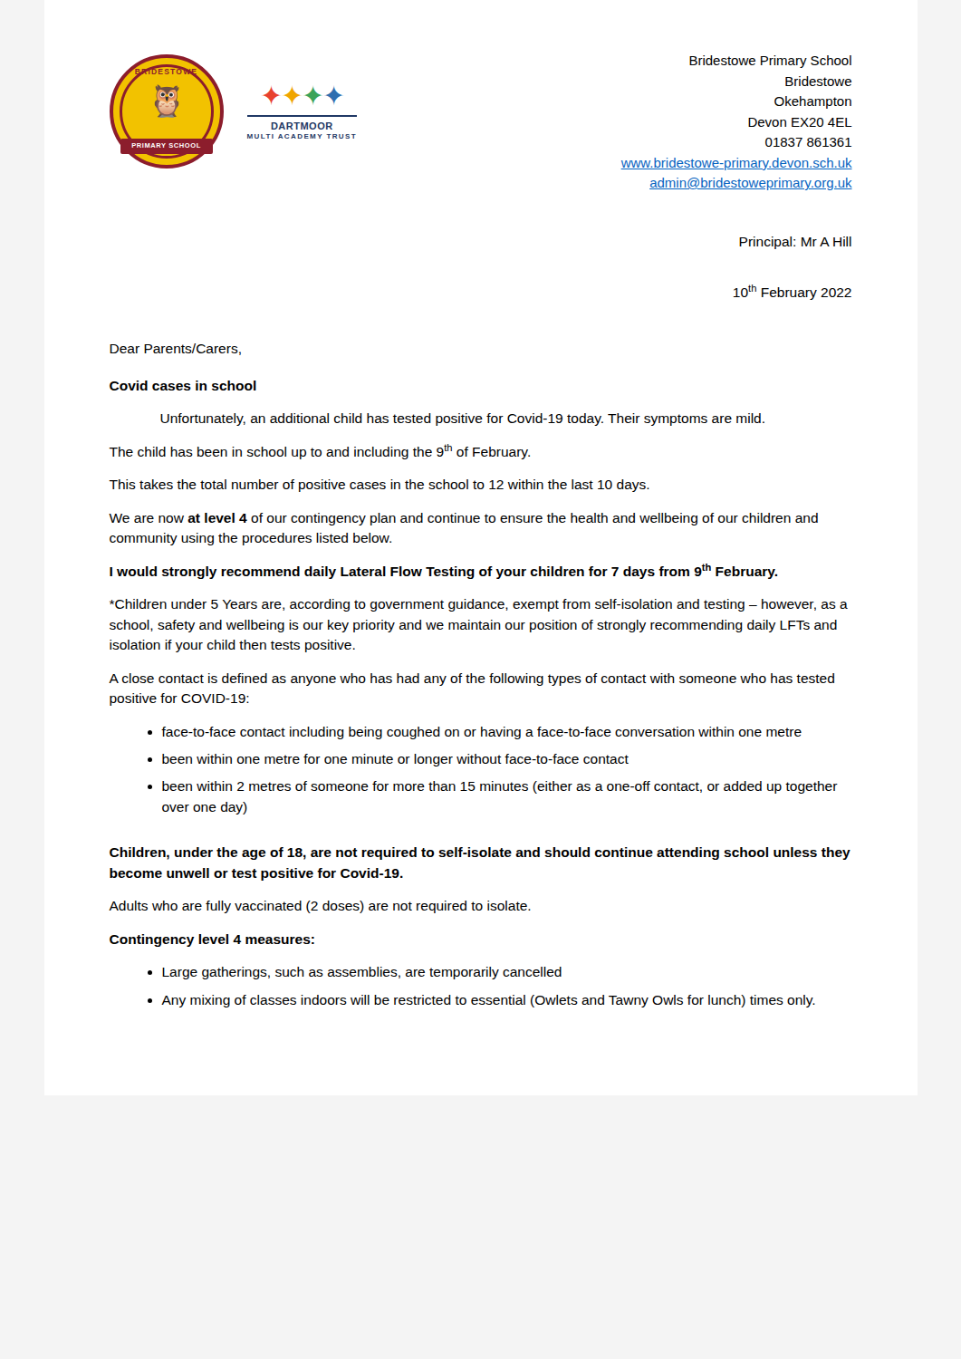BRIDESTOWE
🦉
PRIMARY SCHOOL
✦✦✦✦
DARTMOORMULTI ACADEMY TRUST
Bridestowe Primary School
Bridestowe
Okehampton
Devon EX20 4EL
01837 861361
www.bridestowe-primary.devon.sch.uk
admin@bridestoweprimary.org.uk
Principal: Mr A Hill
10th February 2022
Dear Parents/Carers,
Covid cases in school
Unfortunately, an additional child has tested positive for Covid-19 today. Their symptoms are mild.
The child has been in school up to and including the 9th of February.
This takes the total number of positive cases in the school to 12 within the last 10 days.
We are now at level 4 of our contingency plan and continue to ensure the health and wellbeing of our children and community using the procedures listed below.
I would strongly recommend daily Lateral Flow Testing of your children for 7 days from 9th February.
*Children under 5 Years are, according to government guidance, exempt from self-isolation and testing – however, as a school, safety and wellbeing is our key priority and we maintain our position of strongly recommending daily LFTs and isolation if your child then tests positive.
A close contact is defined as anyone who has had any of the following types of contact with someone who has tested positive for COVID-19:
face-to-face contact including being coughed on or having a face-to-face conversation within one metre
been within one metre for one minute or longer without face-to-face contact
been within 2 metres of someone for more than 15 minutes (either as a one-off contact, or added up together over one day)
Children, under the age of 18, are not required to self-isolate and should continue attending school unless they become unwell or test positive for Covid-19.
Adults who are fully vaccinated (2 doses) are not required to isolate.
Contingency level 4 measures:
Large gatherings, such as assemblies, are temporarily cancelled
Any mixing of classes indoors will be restricted to essential (Owlets and Tawny Owls for lunch) times only.